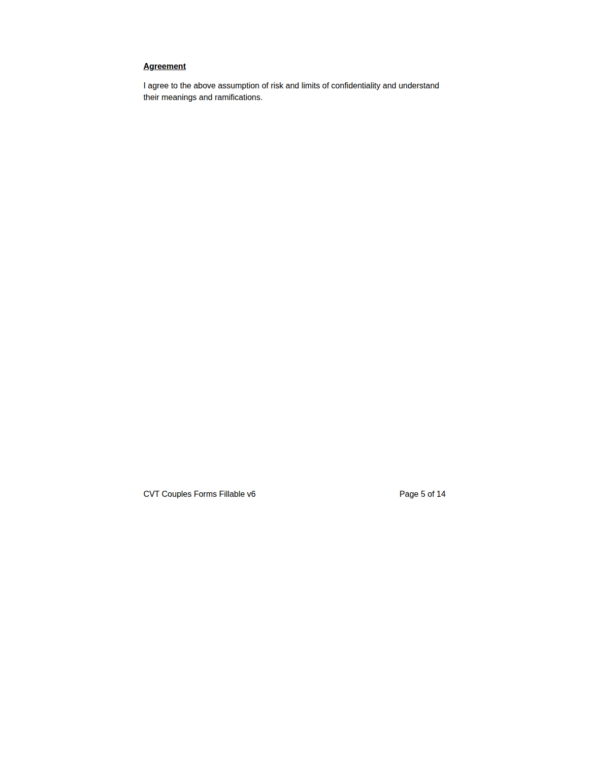Agreement
I agree to the above assumption of risk and limits of confidentiality and understand their meanings and ramifications.
CVT Couples Forms Fillable v6
Page 5 of 14